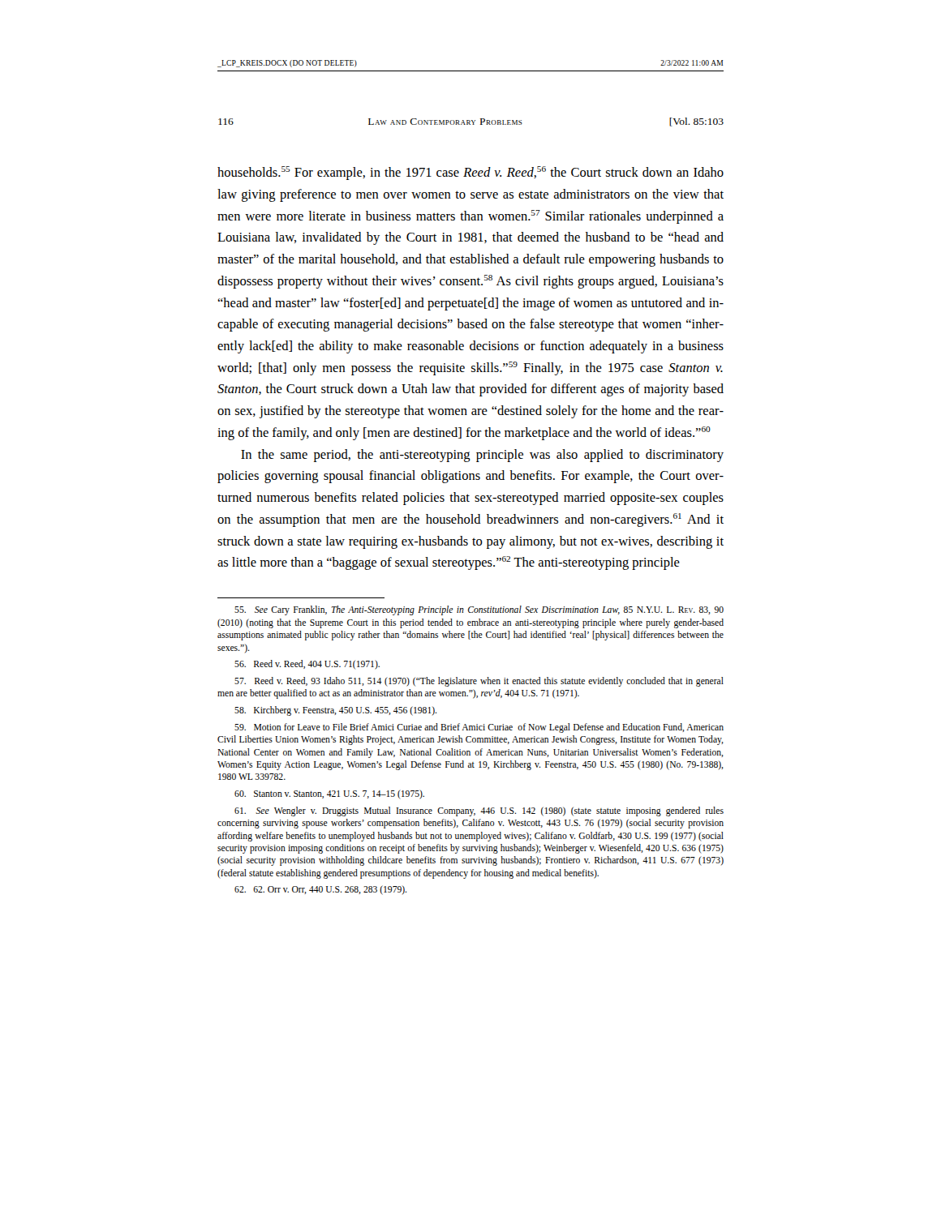_LCP_Kreis.docx (Do Not Delete) 2/3/2022 11:00 AM
116 Law and Contemporary Problems [Vol. 85:103
households.55 For example, in the 1971 case Reed v. Reed,56 the Court struck down an Idaho law giving preference to men over women to serve as estate administrators on the view that men were more literate in business matters than women.57 Similar rationales underpinned a Louisiana law, invalidated by the Court in 1981, that deemed the husband to be “head and master” of the marital household, and that established a default rule empowering husbands to dispossess property without their wives’ consent.58 As civil rights groups argued, Louisiana’s “head and master” law “foster[ed] and perpetuate[d] the image of women as untutored and incapable of executing managerial decisions” based on the false stereotype that women “inherently lack[ed] the ability to make reasonable decisions or function adequately in a business world; [that] only men possess the requisite skills.”59 Finally, in the 1975 case Stanton v. Stanton, the Court struck down a Utah law that provided for different ages of majority based on sex, justified by the stereotype that women are “destined solely for the home and the rearing of the family, and only [men are destined] for the marketplace and the world of ideas.”60
In the same period, the anti-stereotyping principle was also applied to discriminatory policies governing spousal financial obligations and benefits. For example, the Court overturned numerous benefits related policies that sex-stereotyped married opposite-sex couples on the assumption that men are the household breadwinners and non-caregivers.61 And it struck down a state law requiring ex-husbands to pay alimony, but not ex-wives, describing it as little more than a “baggage of sexual stereotypes.”62 The anti-stereotyping principle
55. See Cary Franklin, The Anti-Stereotyping Principle in Constitutional Sex Discrimination Law, 85 N.Y.U. L. Rev. 83, 90 (2010) (noting that the Supreme Court in this period tended to embrace an anti-stereotyping principle where purely gender-based assumptions animated public policy rather than “domains where [the Court] had identified ‘real’ [physical] differences between the sexes.”).
56. Reed v. Reed, 404 U.S. 71(1971).
57. Reed v. Reed, 93 Idaho 511, 514 (1970) (“The legislature when it enacted this statute evidently concluded that in general men are better qualified to act as an administrator than are women.”), rev’d, 404 U.S. 71 (1971).
58. Kirchberg v. Feenstra, 450 U.S. 455, 456 (1981).
59. Motion for Leave to File Brief Amici Curiae and Brief Amici Curiae of Now Legal Defense and Education Fund, American Civil Liberties Union Women’s Rights Project, American Jewish Committee, American Jewish Congress, Institute for Women Today, National Center on Women and Family Law, National Coalition of American Nuns, Unitarian Universalist Women’s Federation, Women’s Equity Action League, Women’s Legal Defense Fund at 19, Kirchberg v. Feenstra, 450 U.S. 455 (1980) (No. 79-1388), 1980 WL 339782.
60. Stanton v. Stanton, 421 U.S. 7, 14–15 (1975).
61. See Wengler v. Druggists Mutual Insurance Company, 446 U.S. 142 (1980) (state statute imposing gendered rules concerning surviving spouse workers’ compensation benefits), Califano v. Westcott, 443 U.S. 76 (1979) (social security provision affording welfare benefits to unemployed husbands but not to unemployed wives); Califano v. Goldfarb, 430 U.S. 199 (1977) (social security provision imposing conditions on receipt of benefits by surviving husbands); Weinberger v. Wiesenfeld, 420 U.S. 636 (1975) (social security provision withholding childcare benefits from surviving husbands); Frontiero v. Richardson, 411 U.S. 677 (1973) (federal statute establishing gendered presumptions of dependency for housing and medical benefits).
62. 62. Orr v. Orr, 440 U.S. 268, 283 (1979).